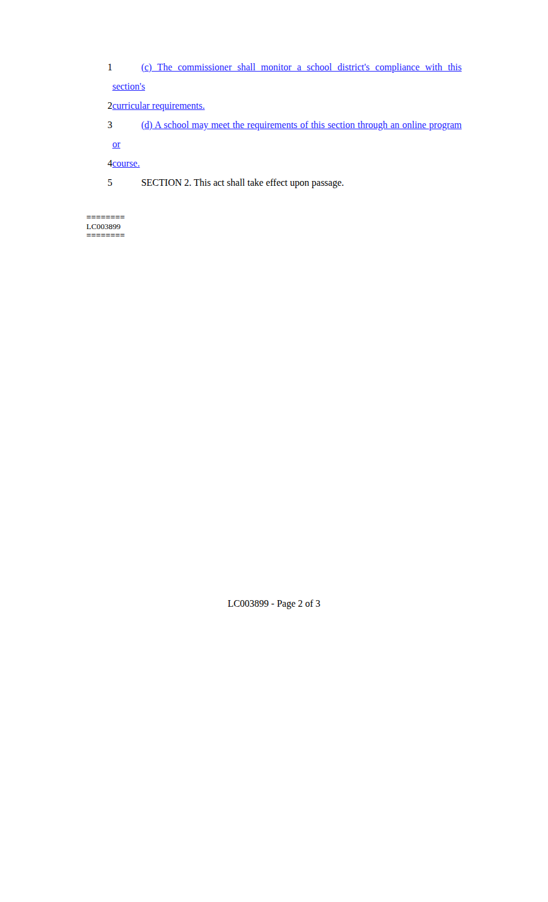| 1 | (c) The commissioner shall monitor a school district's compliance with this section's |
| 2 | curricular requirements. |
| 3 | (d) A school may meet the requirements of this section through an online program or |
| 4 | course. |
| 5 | SECTION 2. This act shall take effect upon passage. |
========
LC003899
========
LC003899 - Page 2 of 3